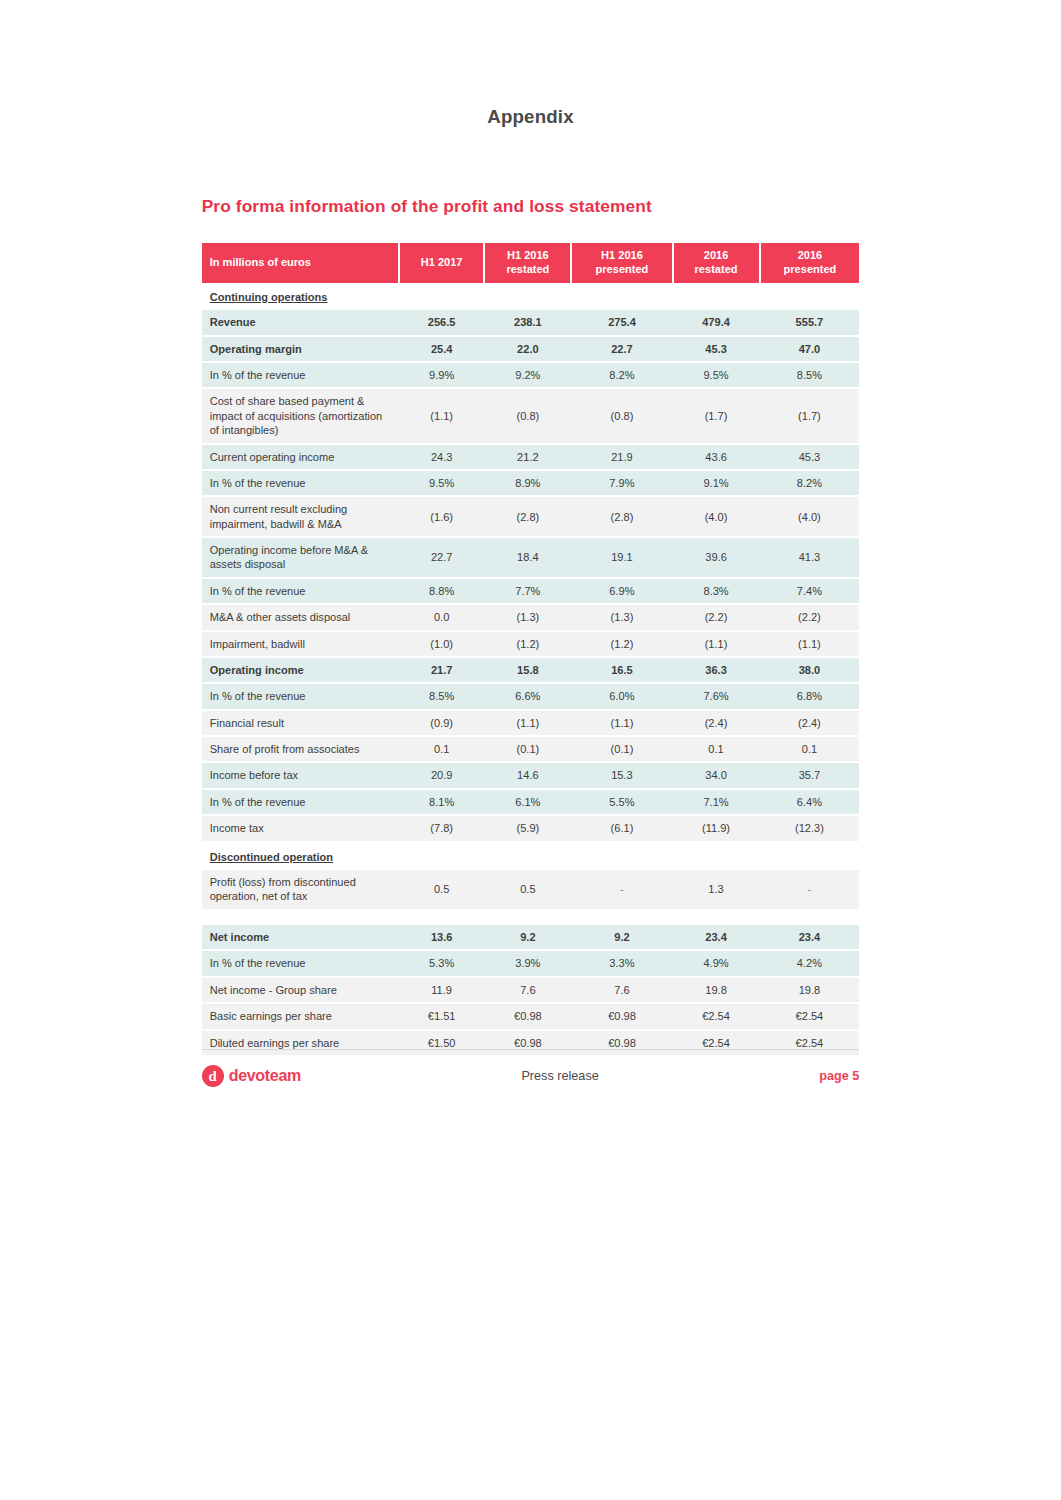Appendix
Pro forma information of the profit and loss statement
| In millions of euros | H1 2017 | H1 2016 restated | H1 2016 presented | 2016 restated | 2016 presented |
| --- | --- | --- | --- | --- | --- |
| Continuing operations |
| Revenue | 256.5 | 238.1 | 275.4 | 479.4 | 555.7 |
| Operating margin | 25.4 | 22.0 | 22.7 | 45.3 | 47.0 |
| In % of the revenue | 9.9% | 9.2% | 8.2% | 9.5% | 8.5% |
| Cost of share based payment & impact of acquisitions (amortization of intangibles) | (1.1) | (0.8) | (0.8) | (1.7) | (1.7) |
| Current operating income | 24.3 | 21.2 | 21.9 | 43.6 | 45.3 |
| In % of the revenue | 9.5% | 8.9% | 7.9% | 9.1% | 8.2% |
| Non current result excluding impairment, badwill & M&A | (1.6) | (2.8) | (2.8) | (4.0) | (4.0) |
| Operating income before M&A & assets disposal | 22.7 | 18.4 | 19.1 | 39.6 | 41.3 |
| In % of the revenue | 8.8% | 7.7% | 6.9% | 8.3% | 7.4% |
| M&A & other assets disposal | 0.0 | (1.3) | (1.3) | (2.2) | (2.2) |
| Impairment, badwill | (1.0) | (1.2) | (1.2) | (1.1) | (1.1) |
| Operating income | 21.7 | 15.8 | 16.5 | 36.3 | 38.0 |
| In % of the revenue | 8.5% | 6.6% | 6.0% | 7.6% | 6.8% |
| Financial result | (0.9) | (1.1) | (1.1) | (2.4) | (2.4) |
| Share of profit from associates | 0.1 | (0.1) | (0.1) | 0.1 | 0.1 |
| Income before tax | 20.9 | 14.6 | 15.3 | 34.0 | 35.7 |
| In % of the revenue | 8.1% | 6.1% | 5.5% | 7.1% | 6.4% |
| Income tax | (7.8) | (5.9) | (6.1) | (11.9) | (12.3) |
| Discontinued operation |
| Profit (loss) from discontinued operation, net of tax | 0.5 | 0.5 | - | 1.3 | - |
| Net income | 13.6 | 9.2 | 9.2 | 23.4 | 23.4 |
| In % of the revenue | 5.3% | 3.9% | 3.3% | 4.9% | 4.2% |
| Net income - Group share | 11.9 | 7.6 | 7.6 | 19.8 | 19.8 |
| Basic earnings per share | €1.51 | €0.98 | €0.98 | €2.54 | €2.54 |
| Diluted earnings per share | €1.50 | €0.98 | €0.98 | €2.54 | €2.54 |
d
devoteam
Press release
page 5